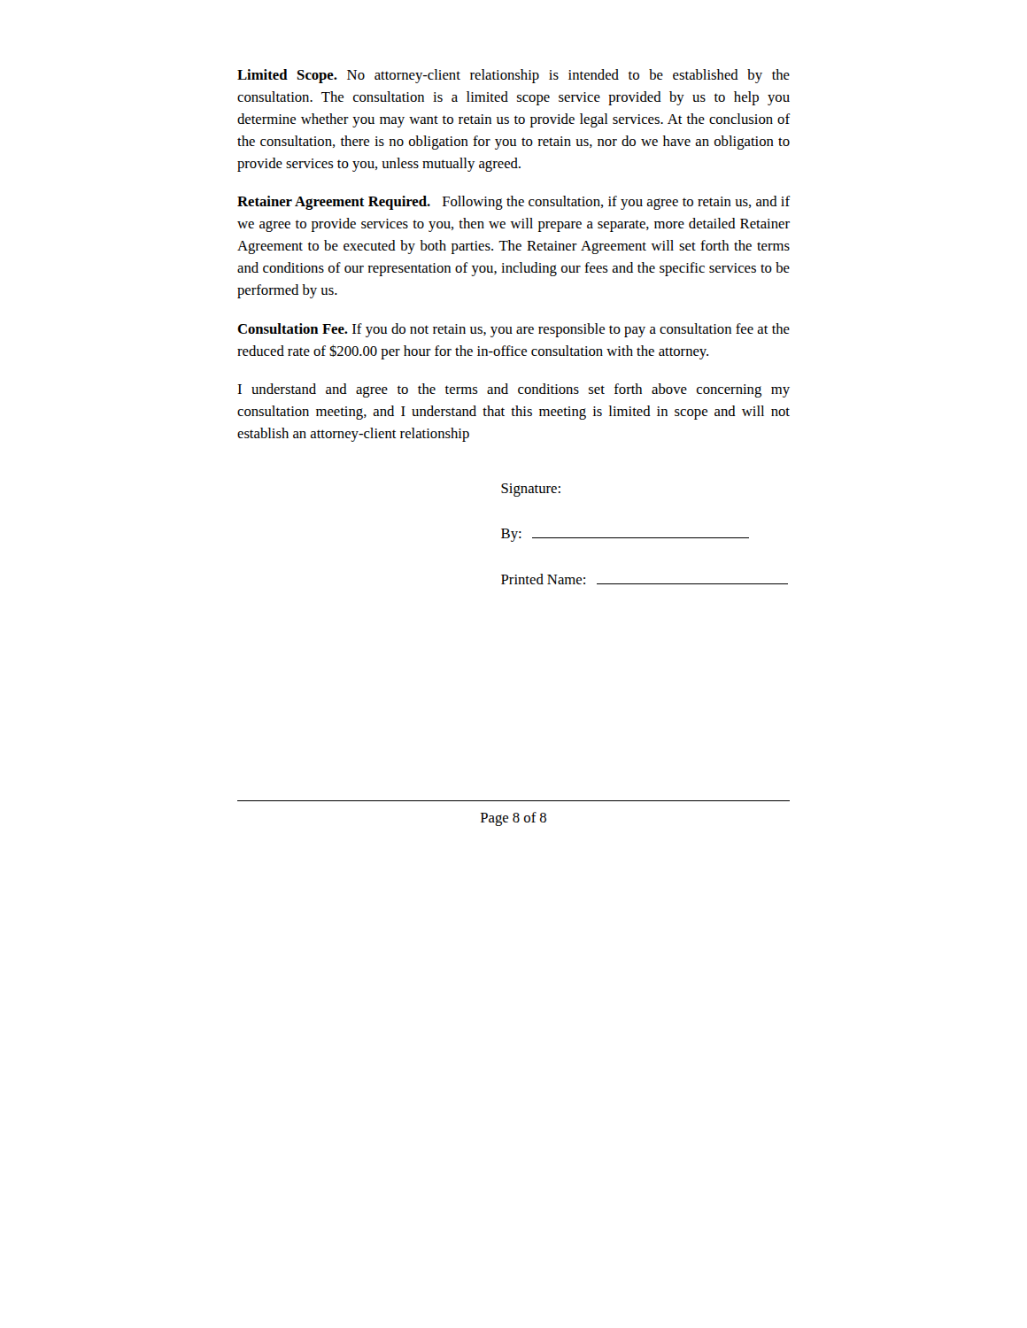Limited Scope. No attorney-client relationship is intended to be established by the consultation. The consultation is a limited scope service provided by us to help you determine whether you may want to retain us to provide legal services. At the conclusion of the consultation, there is no obligation for you to retain us, nor do we have an obligation to provide services to you, unless mutually agreed.
Retainer Agreement Required. Following the consultation, if you agree to retain us, and if we agree to provide services to you, then we will prepare a separate, more detailed Retainer Agreement to be executed by both parties. The Retainer Agreement will set forth the terms and conditions of our representation of you, including our fees and the specific services to be performed by us.
Consultation Fee. If you do not retain us, you are responsible to pay a consultation fee at the reduced rate of $200.00 per hour for the in-office consultation with the attorney.
I understand and agree to the terms and conditions set forth above concerning my consultation meeting, and I understand that this meeting is limited in scope and will not establish an attorney-client relationship
Signature:
By:
Printed Name:
Page 8 of 8